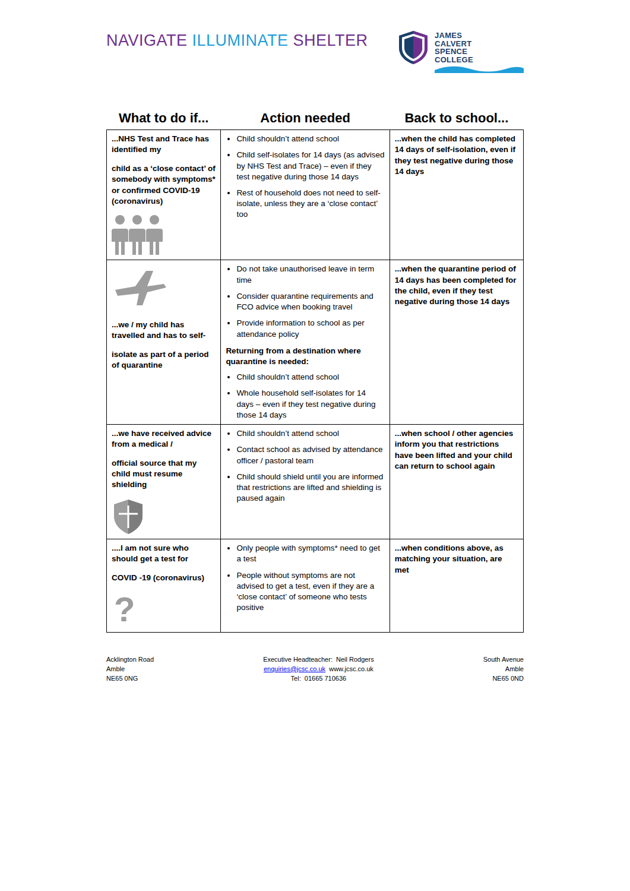NAVIGATE ILLUMINATE SHELTER
JAMES CALVERT SPENCE COLLEGE
| What to do if... | Action needed | Back to school... |
| --- | --- | --- |
| ...NHS Test and Trace has identified my child as a ‘close contact’ of somebody with symptoms* or confirmed COVID-19 (coronavirus) | Child shouldn’t attend school Child self-isolates for 14 days (as advised by NHS Test and Trace) – even if they test negative during those 14 days Rest of household does not need to self-isolate, unless they are a ‘close contact’ too | ...when the child has completed 14 days of self-isolation, even if they test negative during those 14 days |
| ...we / my child has travelled and has to self- isolate as part of a period of quarantine | Do not take unauthorised leave in term time Consider quarantine requirements and FCO advice when booking travel Provide information to school as per attendance policy Returning from a destination where quarantine is needed: Child shouldn’t attend school Whole household self-isolates for 14 days – even if they test negative during those 14 days | ...when the quarantine period of 14 days has been completed for the child, even if they test negative during those 14 days |
| ...we have received advice from a medical / official source that my child must resume shielding | Child shouldn’t attend school Contact school as advised by attendance officer / pastoral team Child should shield until you are informed that restrictions are lifted and shielding is paused again | ...when school / other agencies inform you that restrictions have been lifted and your child can return to school again |
| ....I am not sure who should get a test for COVID -19 (coronavirus) ? | Only people with symptoms* need to get a test People without symptoms are not advised to get a test, even if they are a ‘close contact’ of someone who tests positive | ...when conditions above, as matching your situation, are met |
Acklington Road
Amble
NE65 0NG
Executive Headteacher: Neil Rodgers
enquiries@jcsc.co.uk www.jcsc.co.uk
Tel: 01665 710636
South Avenue
Amble
NE65 0ND